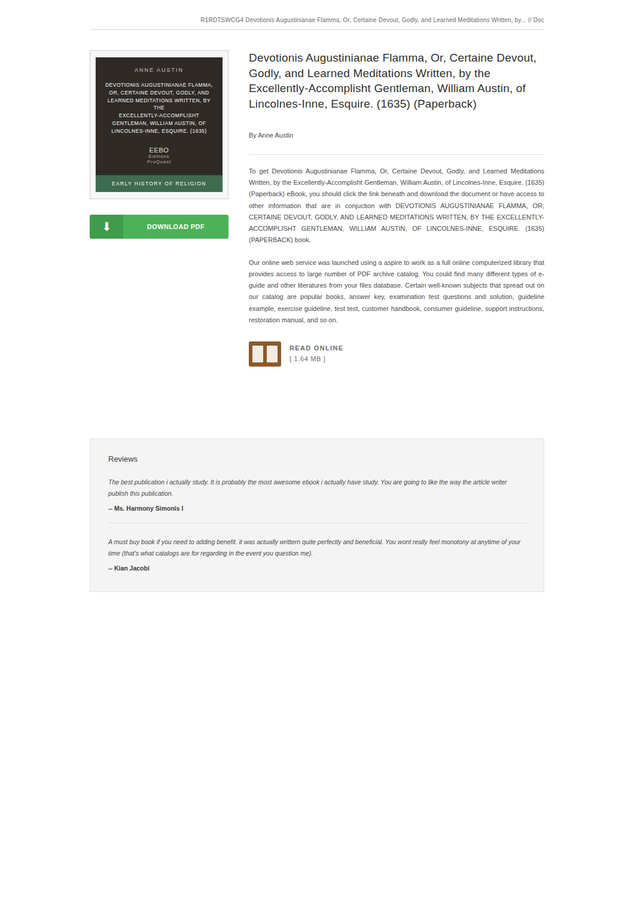R1RDTSWCG4 Devotionis Augustinianae Flamma, Or, Certaine Devout, Godly, and Learned Meditations Written, by... // Doc
Anne Austin
Devotionis Augustinianae Flamma,
Or, Certaine Devout, Godly, and
Learned Meditations Written, by the
Excellently-Accomplisht
Gentleman, William Austin, of
Lincolnes-Inne, Esquire. (1635)
EEBO Editions
ProQuest
Early History of Religion
⬇
Download PDF
Devotionis Augustinianae Flamma, Or, Certaine Devout, Godly, and Learned Meditations Written, by the Excellently-Accomplisht Gentleman, William Austin, of Lincolnes-Inne, Esquire. (1635) (Paperback)
By Anne Austin
To get Devotionis Augustinianae Flamma, Or, Certaine Devout, Godly, and Learned Meditations Written, by the Excellently-Accomplisht Gentleman, William Austin, of Lincolnes-Inne, Esquire. (1635) (Paperback) eBook, you should click the link beneath and download the document or have access to other information that are in conjuction with DEVOTIONIS AUGUSTINIANAE FLAMMA, OR, CERTAINE DEVOUT, GODLY, AND LEARNED MEDITATIONS WRITTEN, BY THE EXCELLENTLY-ACCOMPLISHT GENTLEMAN, WILLIAM AUSTIN, OF LINCOLNES-INNE, ESQUIRE. (1635) (PAPERBACK) book.
Our online web service was launched using a aspire to work as a full online computerized library that provides access to large number of PDF archive catalog. You could find many different types of e-guide and other literatures from your files database. Certain well-known subjects that spread out on our catalog are popular books, answer key, examination test questions and solution, guideline example, exercise guideline, test test, customer handbook, consumer guideline, support instructions, restoration manual, and so on.
Read Online [ 1.64 MB ]
Reviews
The best publication i actually study. It is probably the most awesome ebook i actually have study. You are going to like the way the article writer publish this publication.
-- Ms. Harmony Simonis I
A must buy book if you need to adding benefit. it was actually writtern quite perfectly and beneficial. You wont really feel monotony at anytime of your time (that's what catalogs are for regarding in the event you question me).
-- Kian Jacobi